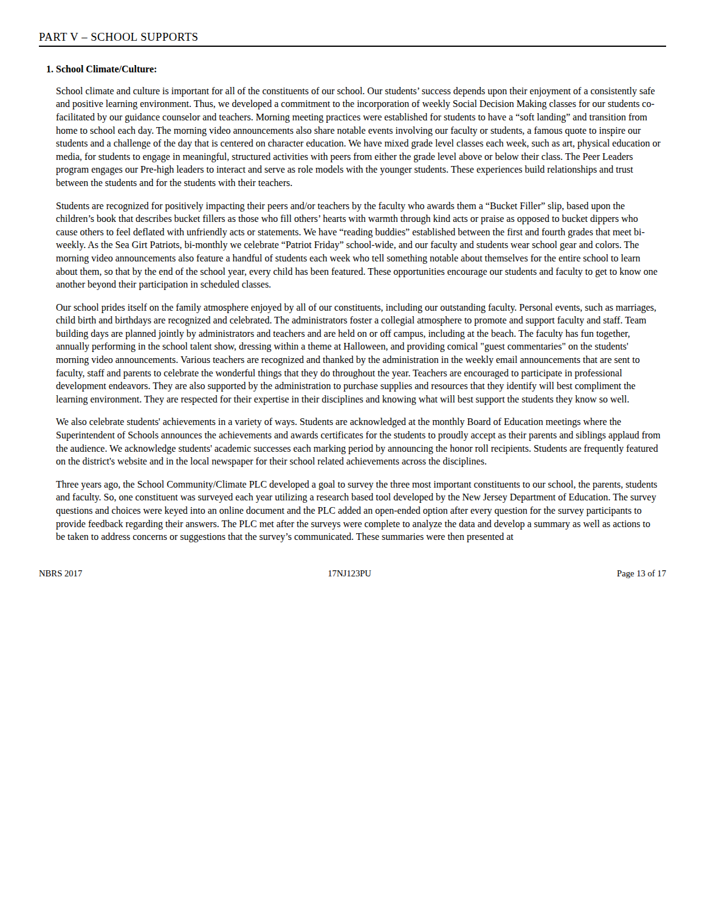PART V – SCHOOL SUPPORTS
School Climate/Culture:
School climate and culture is important for all of the constituents of our school. Our students’ success depends upon their enjoyment of a consistently safe and positive learning environment. Thus, we developed a commitment to the incorporation of weekly Social Decision Making classes for our students co-facilitated by our guidance counselor and teachers. Morning meeting practices were established for students to have a “soft landing” and transition from home to school each day. The morning video announcements also share notable events involving our faculty or students, a famous quote to inspire our students and a challenge of the day that is centered on character education. We have mixed grade level classes each week, such as art, physical education or media, for students to engage in meaningful, structured activities with peers from either the grade level above or below their class. The Peer Leaders program engages our Pre-high leaders to interact and serve as role models with the younger students. These experiences build relationships and trust between the students and for the students with their teachers.
Students are recognized for positively impacting their peers and/or teachers by the faculty who awards them a “Bucket Filler” slip, based upon the children’s book that describes bucket fillers as those who fill others’ hearts with warmth through kind acts or praise as opposed to bucket dippers who cause others to feel deflated with unfriendly acts or statements. We have “reading buddies” established between the first and fourth grades that meet bi-weekly. As the Sea Girt Patriots, bi-monthly we celebrate “Patriot Friday” school-wide, and our faculty and students wear school gear and colors. The morning video announcements also feature a handful of students each week who tell something notable about themselves for the entire school to learn about them, so that by the end of the school year, every child has been featured. These opportunities encourage our students and faculty to get to know one another beyond their participation in scheduled classes.
Our school prides itself on the family atmosphere enjoyed by all of our constituents, including our outstanding faculty. Personal events, such as marriages, child birth and birthdays are recognized and celebrated. The administrators foster a collegial atmosphere to promote and support faculty and staff. Team building days are planned jointly by administrators and teachers and are held on or off campus, including at the beach. The faculty has fun together, annually performing in the school talent show, dressing within a theme at Halloween, and providing comical "guest commentaries" on the students' morning video announcements. Various teachers are recognized and thanked by the administration in the weekly email announcements that are sent to faculty, staff and parents to celebrate the wonderful things that they do throughout the year. Teachers are encouraged to participate in professional development endeavors. They are also supported by the administration to purchase supplies and resources that they identify will best compliment the learning environment. They are respected for their expertise in their disciplines and knowing what will best support the students they know so well.
We also celebrate students' achievements in a variety of ways. Students are acknowledged at the monthly Board of Education meetings where the Superintendent of Schools announces the achievements and awards certificates for the students to proudly accept as their parents and siblings applaud from the audience. We acknowledge students' academic successes each marking period by announcing the honor roll recipients. Students are frequently featured on the district's website and in the local newspaper for their school related achievements across the disciplines.
Three years ago, the School Community/Climate PLC developed a goal to survey the three most important constituents to our school, the parents, students and faculty. So, one constituent was surveyed each year utilizing a research based tool developed by the New Jersey Department of Education. The survey questions and choices were keyed into an online document and the PLC added an open-ended option after every question for the survey participants to provide feedback regarding their answers. The PLC met after the surveys were complete to analyze the data and develop a summary as well as actions to be taken to address concerns or suggestions that the survey’s communicated. These summaries were then presented at
NBRS 2017 17NJ123PU Page 13 of 17